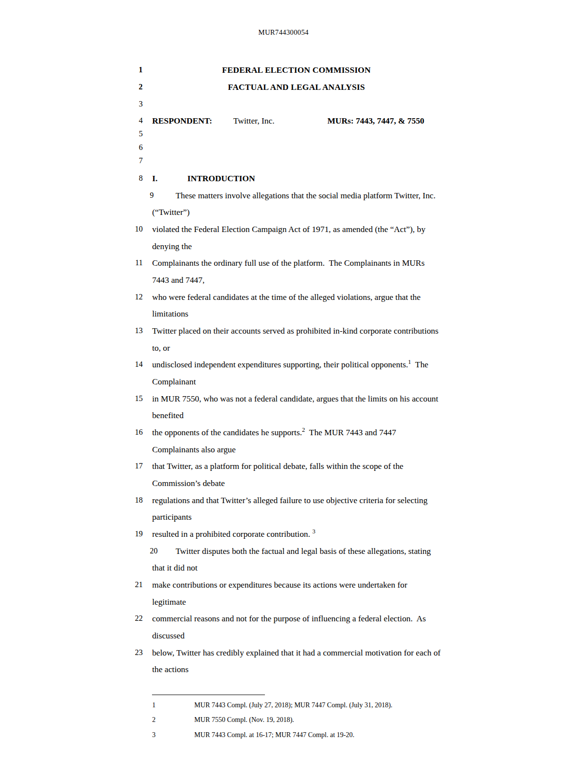MUR744300054
FEDERAL ELECTION COMMISSION
FACTUAL AND LEGAL ANALYSIS
RESPONDENT: Twitter, Inc. MURs: 7443, 7447, & 7550
I. INTRODUCTION
These matters involve allegations that the social media platform Twitter, Inc. (“Twitter”)
violated the Federal Election Campaign Act of 1971, as amended (the “Act”), by denying the
Complainants the ordinary full use of the platform. The Complainants in MURs 7443 and 7447,
who were federal candidates at the time of the alleged violations, argue that the limitations
Twitter placed on their accounts served as prohibited in-kind corporate contributions to, or
undisclosed independent expenditures supporting, their political opponents.1 The Complainant
in MUR 7550, who was not a federal candidate, argues that the limits on his account benefited
the opponents of the candidates he supports.2 The MUR 7443 and 7447 Complainants also argue
that Twitter, as a platform for political debate, falls within the scope of the Commission’s debate
regulations and that Twitter’s alleged failure to use objective criteria for selecting participants
resulted in a prohibited corporate contribution. 3
Twitter disputes both the factual and legal basis of these allegations, stating that it did not
make contributions or expenditures because its actions were undertaken for legitimate
commercial reasons and not for the purpose of influencing a federal election. As discussed
below, Twitter has credibly explained that it had a commercial motivation for each of the actions
1 MUR 7443 Compl. (July 27, 2018); MUR 7447 Compl. (July 31, 2018).
2 MUR 7550 Compl. (Nov. 19, 2018).
3 MUR 7443 Compl. at 16-17; MUR 7447 Compl. at 19-20.